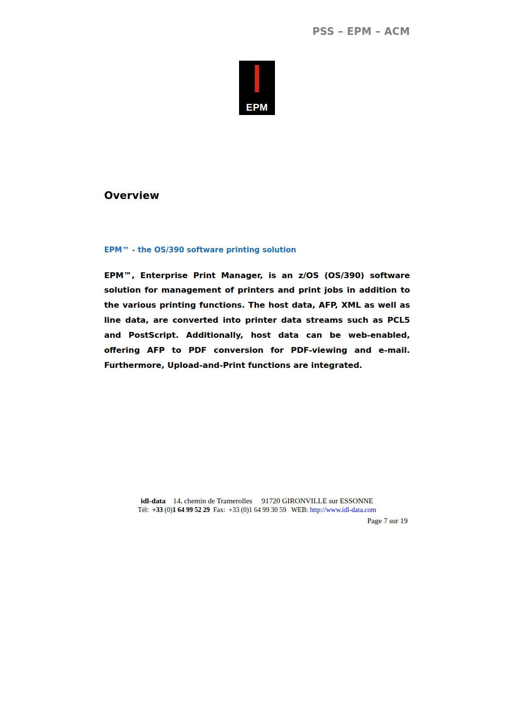PSS – EPM – ACM
EPM
Overview
EPM™ - the OS/390 software printing solution
EPM™, Enterprise Print Manager, is an z/OS (OS/390) software solution for management of printers and print jobs in addition to the various printing functions. The host data, AFP, XML as well as line data, are converted into printer data streams such as PCL5 and PostScript. Additionally, host data can be web-enabled, offering AFP to PDF conversion for PDF-viewing and e-mail. Furthermore, Upload-and-Print functions are integrated.
idl-data 14, chemin de Tramerolles 91720 GIRONVILLE sur ESSONNE
Tél: +33 (0)1 64 99 52 29 Fax: +33 (0)1 64 99 30 59 WEB: http://www.idl-data.com
Page 7 sur 19